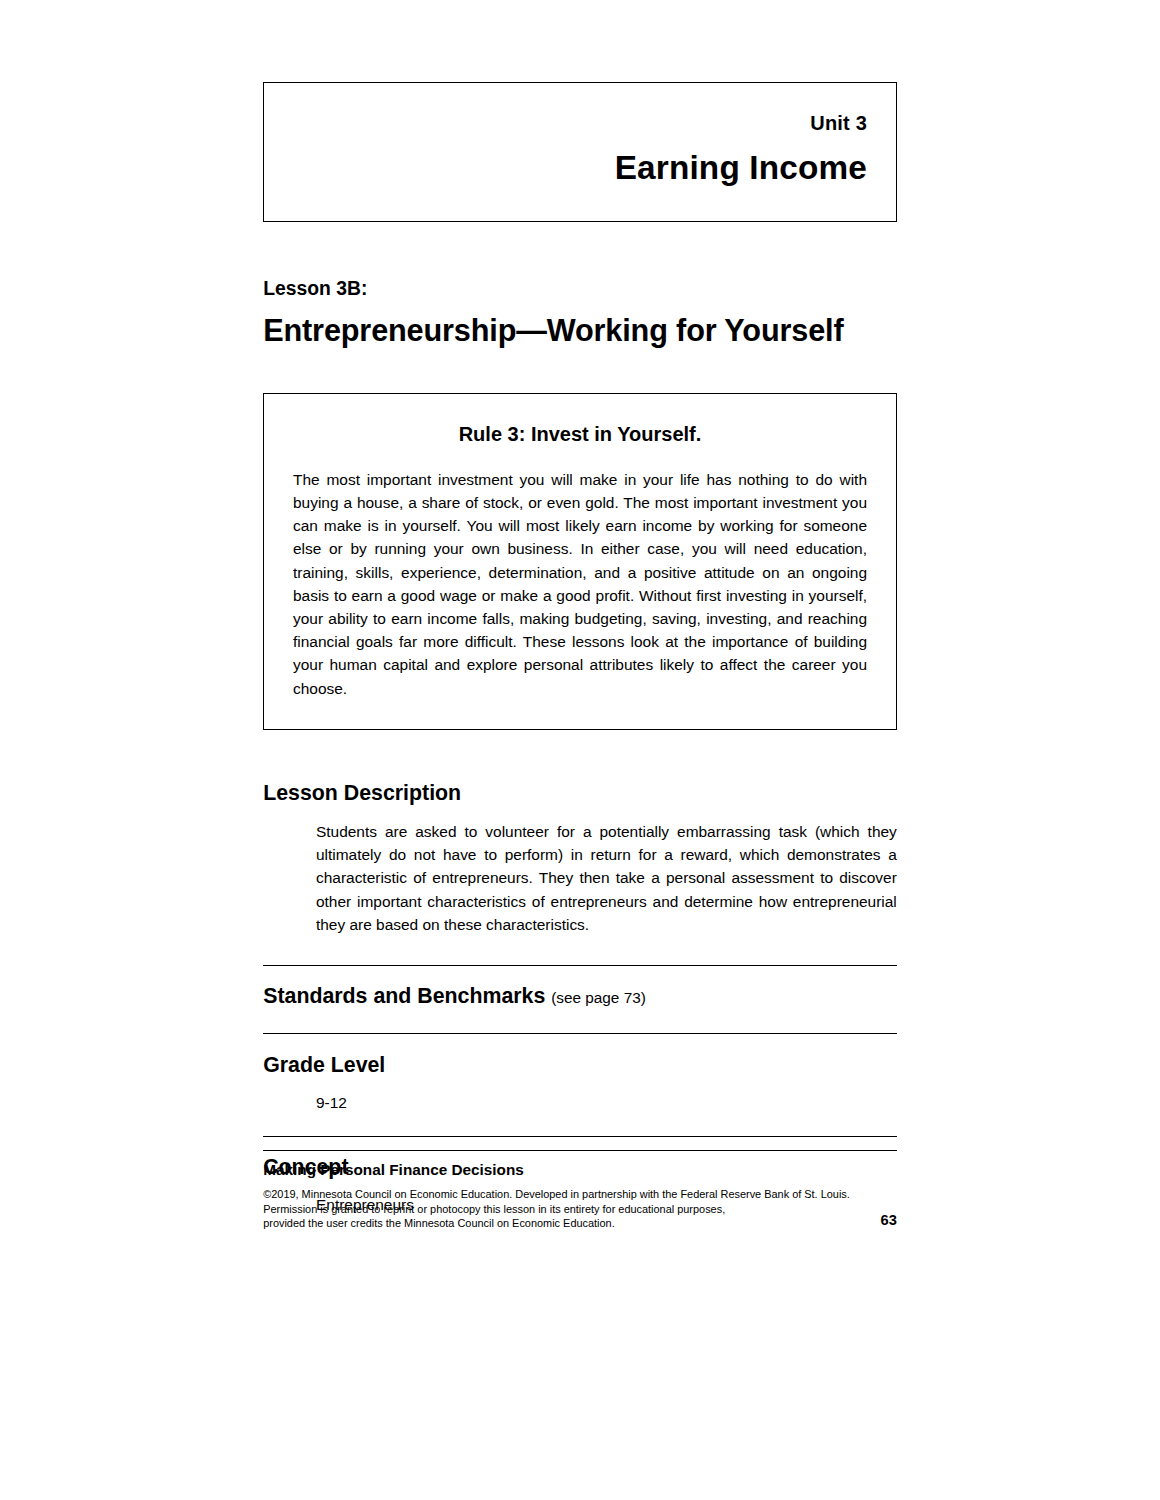Unit 3
Earning Income
Lesson 3B:
Entrepreneurship—Working for Yourself
Rule 3: Invest in Yourself.
The most important investment you will make in your life has nothing to do with buying a house, a share of stock, or even gold. The most important investment you can make is in yourself. You will most likely earn income by working for someone else or by running your own business. In either case, you will need education, training, skills, experience, determination, and a positive attitude on an ongoing basis to earn a good wage or make a good profit. Without first investing in yourself, your ability to earn income falls, making budgeting, saving, investing, and reaching financial goals far more difficult. These lessons look at the importance of building your human capital and explore personal attributes likely to affect the career you choose.
Lesson Description
Students are asked to volunteer for a potentially embarrassing task (which they ultimately do not have to perform) in return for a reward, which demonstrates a characteristic of entrepreneurs. They then take a personal assessment to discover other important characteristics of entrepreneurs and determine how entrepreneurial they are based on these characteristics.
Standards and Benchmarks (see page 73)
Grade Level
9-12
Concept
Entrepreneurs
Making Personal Finance Decisions
©2019, Minnesota Council on Economic Education. Developed in partnership with the Federal Reserve Bank of St. Louis.
Permission is granted to reprint or photocopy this lesson in its entirety for educational purposes,
provided the user credits the Minnesota Council on Economic Education.
63